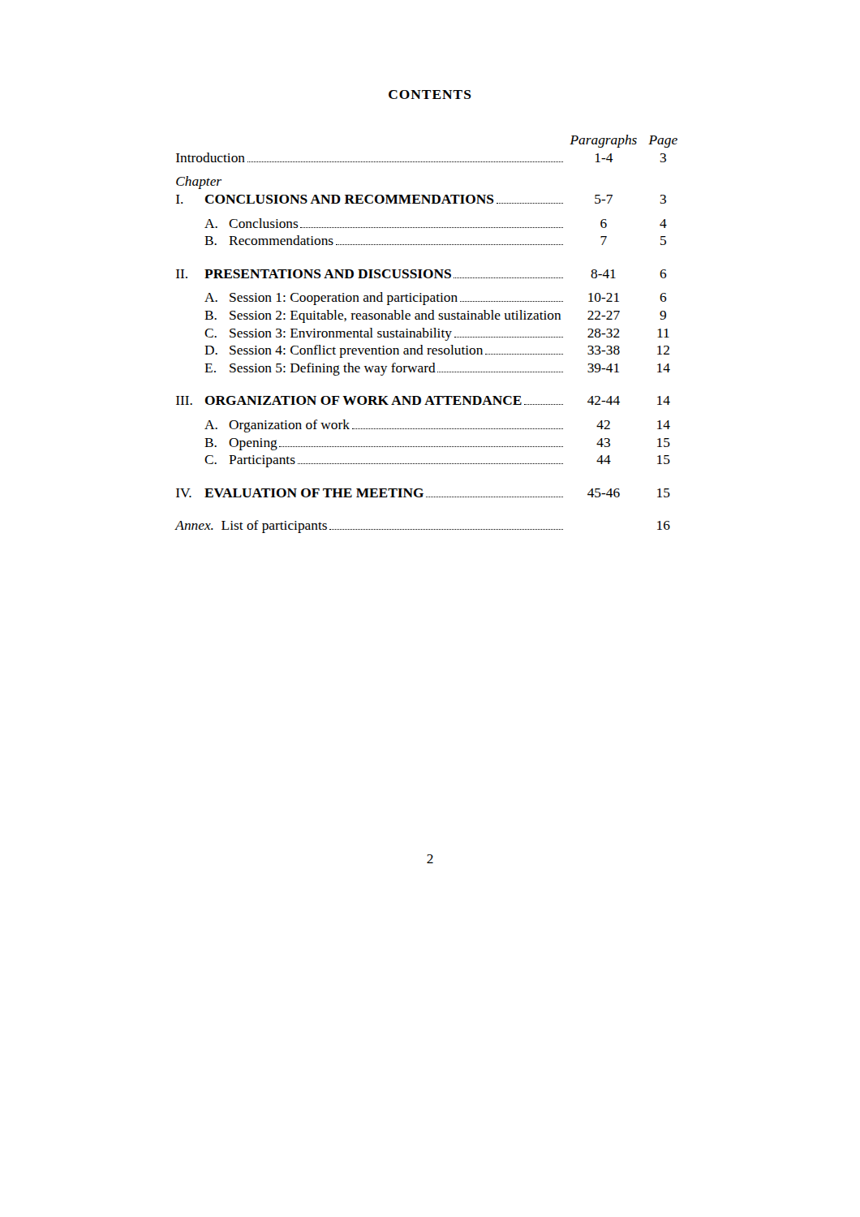CONTENTS
| | Paragraphs | Page |
| Introduction | 1-4 | 3 |
| Chapter | | |
| I. | Conclusions and recommendations | 5-7 | 3 |
| | A. | Conclusions | 6 | 4 |
| | B. | Recommendations | 7 | 5 |
| II. | Presentations and discussions | 8-41 | 6 |
| | A. | Session 1: Cooperation and participation | 10-21 | 6 |
| | B. | Session 2: Equitable, reasonable and sustainable utilization | 22-27 | 9 |
| | C. | Session 3: Environmental sustainability | 28-32 | 11 |
| | D. | Session 4: Conflict prevention and resolution | 33-38 | 12 |
| | E. | Session 5: Defining the way forward | 39-41 | 14 |
| III. | Organization of work and attendance | 42-44 | 14 |
| | A. | Organization of work | 42 | 14 |
| | B. | Opening | 43 | 15 |
| | C. | Participants | 44 | 15 |
| IV. | Evaluation of the meeting | 45-46 | 15 |
| Annex. List of participants | | 16 |
2